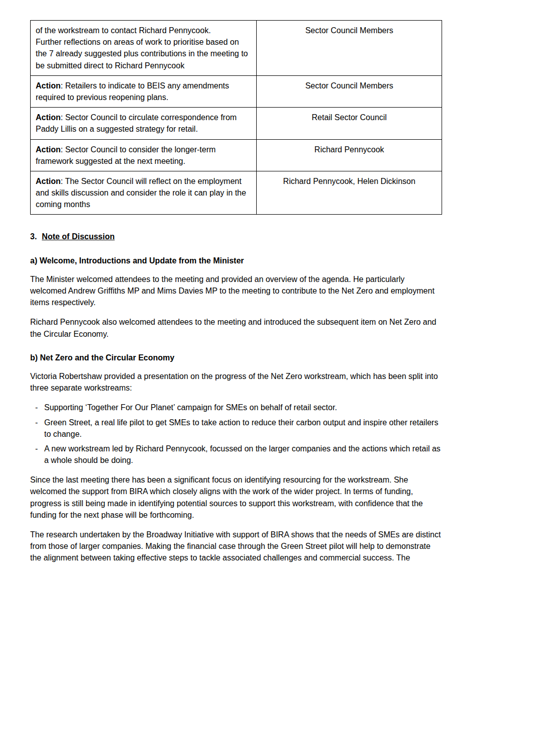| of the workstream to contact Richard Pennycook. Further reflections on areas of work to prioritise based on the 7 already suggested plus contributions in the meeting to be submitted direct to Richard Pennycook | Sector Council Members |
| Action : Retailers to indicate to BEIS any amendments required to previous reopening plans. | Sector Council Members |
| Action : Sector Council to circulate correspondence from Paddy Lillis on a suggested strategy for retail. | Retail Sector Council |
| Action : Sector Council to consider the longer-term framework suggested at the next meeting. | Richard Pennycook |
| Action : The Sector Council will reflect on the employment and skills discussion and consider the role it can play in the coming months | Richard Pennycook, Helen Dickinson |
3. Note of Discussion
a) Welcome, Introductions and Update from the Minister
The Minister welcomed attendees to the meeting and provided an overview of the agenda. He particularly welcomed Andrew Griffiths MP and Mims Davies MP to the meeting to contribute to the Net Zero and employment items respectively.
Richard Pennycook also welcomed attendees to the meeting and introduced the subsequent item on Net Zero and the Circular Economy.
b) Net Zero and the Circular Economy
Victoria Robertshaw provided a presentation on the progress of the Net Zero workstream, which has been split into three separate workstreams:
Supporting ‘Together For Our Planet’ campaign for SMEs on behalf of retail sector.
Green Street, a real life pilot to get SMEs to take action to reduce their carbon output and inspire other retailers to change.
A new workstream led by Richard Pennycook, focussed on the larger companies and the actions which retail as a whole should be doing.
Since the last meeting there has been a significant focus on identifying resourcing for the workstream. She welcomed the support from BIRA which closely aligns with the work of the wider project. In terms of funding, progress is still being made in identifying potential sources to support this workstream, with confidence that the funding for the next phase will be forthcoming.
The research undertaken by the Broadway Initiative with support of BIRA shows that the needs of SMEs are distinct from those of larger companies. Making the financial case through the Green Street pilot will help to demonstrate the alignment between taking effective steps to tackle associated challenges and commercial success. The